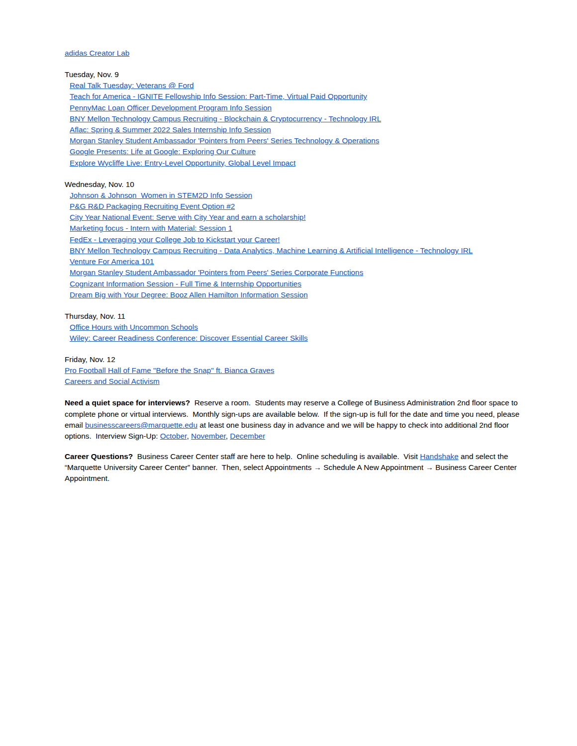adidas Creator Lab
Tuesday, Nov. 9
Real Talk Tuesday: Veterans @ Ford
Teach for America - IGNITE Fellowship Info Session: Part-Time, Virtual Paid Opportunity
PennyMac Loan Officer Development Program Info Session
BNY Mellon Technology Campus Recruiting - Blockchain & Cryptocurrency - Technology IRL
Aflac: Spring & Summer 2022 Sales Internship Info Session
Morgan Stanley Student Ambassador 'Pointers from Peers' Series Technology & Operations
Google Presents: Life at Google: Exploring Our Culture
Explore Wycliffe Live: Entry-Level Opportunity, Global Level Impact
Wednesday, Nov. 10
Johnson & Johnson Women in STEM2D Info Session
P&G R&D Packaging Recruiting Event Option #2
City Year National Event: Serve with City Year and earn a scholarship!
Marketing focus - Intern with Material: Session 1
FedEx - Leveraging your College Job to Kickstart your Career!
BNY Mellon Technology Campus Recruiting - Data Analytics, Machine Learning & Artificial Intelligence - Technology IRL
Venture For America 101
Morgan Stanley Student Ambassador 'Pointers from Peers' Series Corporate Functions
Cognizant Information Session - Full Time & Internship Opportunities
Dream Big with Your Degree: Booz Allen Hamilton Information Session
Thursday, Nov. 11
Office Hours with Uncommon Schools
Wiley: Career Readiness Conference: Discover Essential Career Skills
Friday, Nov. 12
Pro Football Hall of Fame "Before the Snap" ft. Bianca Graves
Careers and Social Activism
Need a quiet space for interviews? Reserve a room. Students may reserve a College of Business Administration 2nd floor space to complete phone or virtual interviews. Monthly sign-ups are available below. If the sign-up is full for the date and time you need, please email businesscareers@marquette.edu at least one business day in advance and we will be happy to check into additional 2nd floor options. Interview Sign-Up: October, November, December
Career Questions? Business Career Center staff are here to help. Online scheduling is available. Visit Handshake and select the “Marquette University Career Center” banner. Then, select Appointments → Schedule A New Appointment → Business Career Center Appointment.